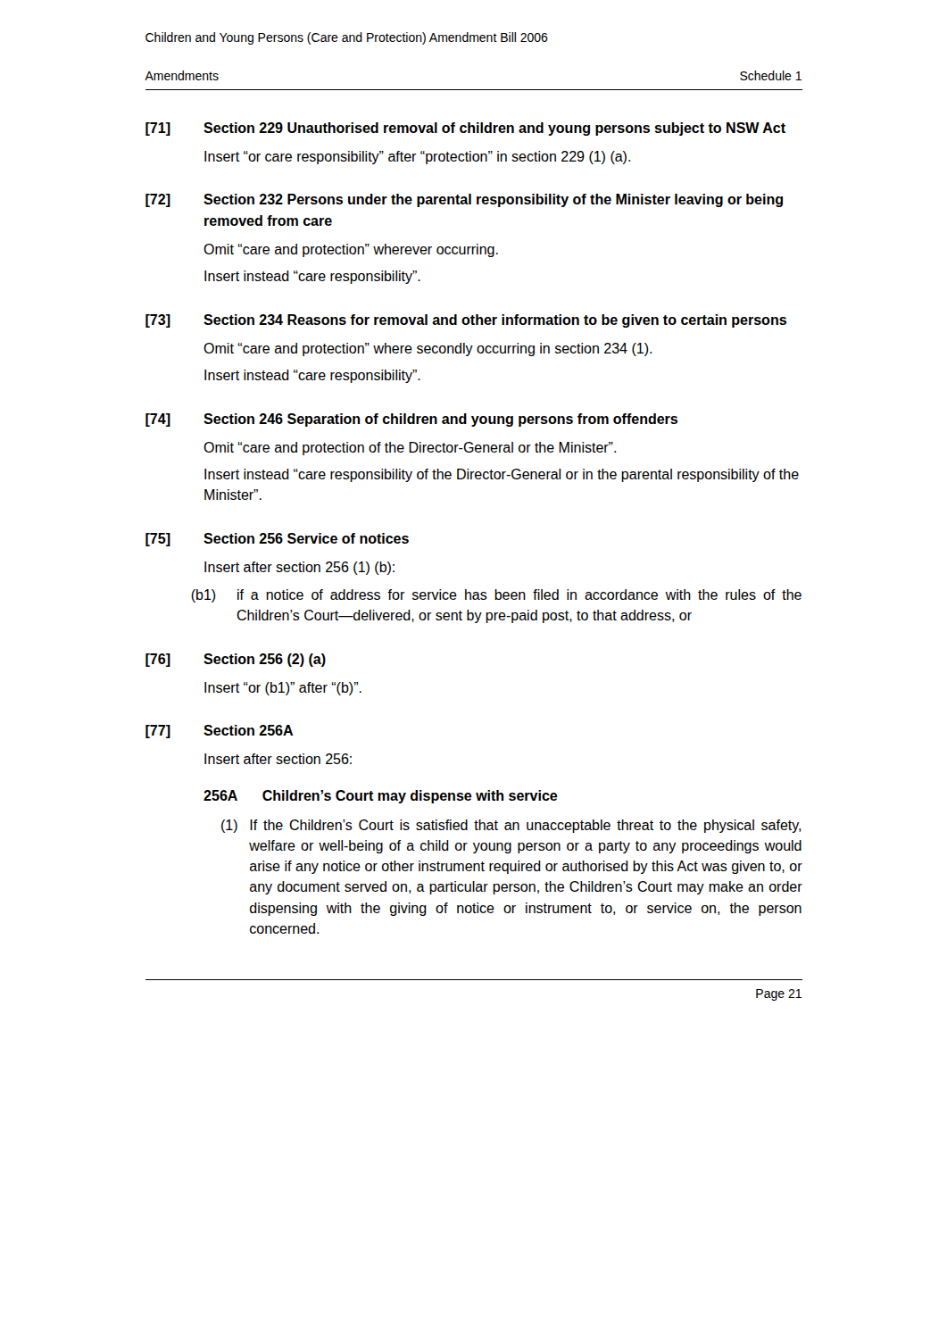Children and Young Persons (Care and Protection) Amendment Bill 2006
Amendments Schedule 1
[71] Section 229 Unauthorised removal of children and young persons subject to NSW Act
Insert “or care responsibility” after “protection” in section 229 (1) (a).
[72] Section 232 Persons under the parental responsibility of the Minister leaving or being removed from care
Omit “care and protection” wherever occurring.
Insert instead “care responsibility”.
[73] Section 234 Reasons for removal and other information to be given to certain persons
Omit “care and protection” where secondly occurring in section 234 (1).
Insert instead “care responsibility”.
[74] Section 246 Separation of children and young persons from offenders
Omit “care and protection of the Director-General or the Minister”.
Insert instead “care responsibility of the Director-General or in the parental responsibility of the Minister”.
[75] Section 256 Service of notices
Insert after section 256 (1) (b):
(b1) if a notice of address for service has been filed in accordance with the rules of the Children’s Court—delivered, or sent by pre-paid post, to that address, or
[76] Section 256 (2) (a)
Insert “or (b1)” after “(b)”.
[77] Section 256A
Insert after section 256:
256A Children’s Court may dispense with service
(1) If the Children’s Court is satisfied that an unacceptable threat to the physical safety, welfare or well-being of a child or young person or a party to any proceedings would arise if any notice or other instrument required or authorised by this Act was given to, or any document served on, a particular person, the Children’s Court may make an order dispensing with the giving of notice or instrument to, or service on, the person concerned.
Page 21